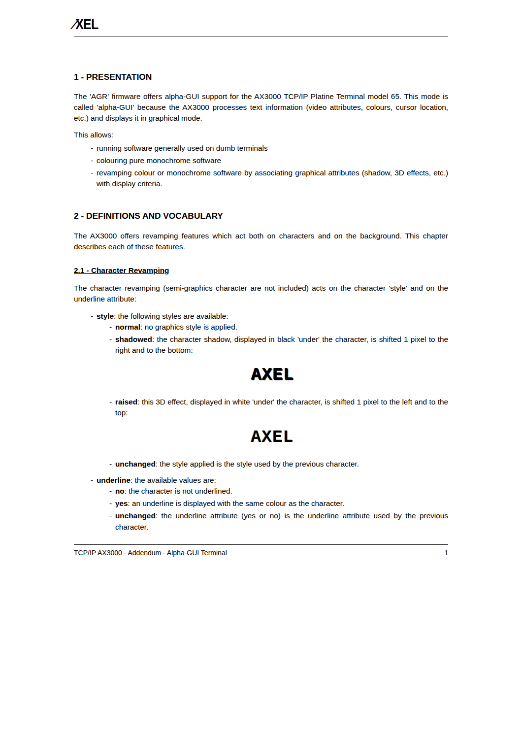∕XEL
1 - PRESENTATION
The 'AGR' firmware offers alpha-GUI support for the AX3000 TCP/IP Platine Terminal model 65. This mode is called 'alpha-GUI' because the AX3000 processes text information (video attributes, colours, cursor location, etc.) and displays it in graphical mode.
This allows:
running software generally used on dumb terminals
colouring pure monochrome software
revamping colour or monochrome software by associating graphical attributes (shadow, 3D effects, etc.) with display criteria.
2 - DEFINITIONS AND VOCABULARY
The AX3000 offers revamping features which act both on characters and on the background. This chapter describes each of these features.
2.1 - Character Revamping
The character revamping (semi-graphics character are not included) acts on the character 'style' and on the underline attribute:
style: the following styles are available:
normal: no graphics style is applied.
shadowed: the character shadow, displayed in black 'under' the character, is shifted 1 pixel to the right and to the bottom:
AXEL
raised: this 3D effect, displayed in white 'under' the character, is shifted 1 pixel to the left and to the top:
AXEL
unchanged: the style applied is the style used by the previous character.
underline: the available values are:
no: the character is not underlined.
yes: an underline is displayed with the same colour as the character.
unchanged: the underline attribute (yes or no) is the underline attribute used by the previous character.
TCP/IP AX3000 - Addendum - Alpha-GUI Terminal 1